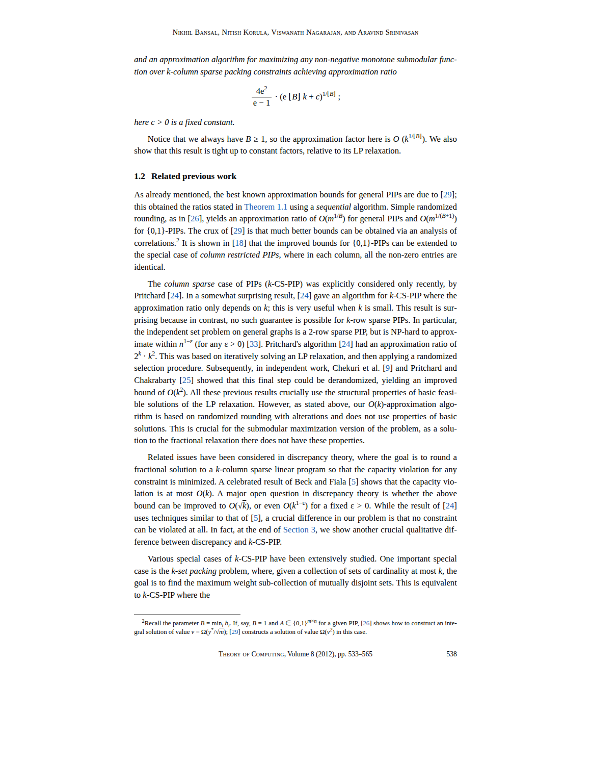Nikhil Bansal, Nitish Korula, Viswanath Nagarajan, and Aravind Srinivasan
and an approximation algorithm for maximizing any non-negative monotone submodular function over k-column sparse packing constraints achieving approximation ratio
4e2 e − 1 · (e ⌊B⌋ k + c)1/⌊B⌋ ;
here c > 0 is a fixed constant.
Notice that we always have B ≥ 1, so the approximation factor here is O (k1/⌊B⌋). We also show that this result is tight up to constant factors, relative to its LP relaxation.
1.2 Related previous work
As already mentioned, the best known approximation bounds for general PIPs are due to [29]; this obtained the ratios stated in Theorem 1.1 using a sequential algorithm. Simple randomized rounding, as in [26], yields an approximation ratio of O(m1/B) for general PIPs and O(m1/(B+1)) for {0,1}-PIPs. The crux of [29] is that much better bounds can be obtained via an analysis of correlations.2 It is shown in [18] that the improved bounds for {0,1}-PIPs can be extended to the special case of column restricted PIPs, where in each column, all the non-zero entries are identical.
The column sparse case of PIPs (k-CS-PIP) was explicitly considered only recently, by Pritchard [24]. In a somewhat surprising result, [24] gave an algorithm for k-CS-PIP where the approximation ratio only depends on k; this is very useful when k is small. This result is surprising because in contrast, no such guarantee is possible for k-row sparse PIPs. In particular, the independent set problem on general graphs is a 2-row sparse PIP, but is NP-hard to approximate within n1−ε (for any ε > 0) [33]. Pritchard's algorithm [24] had an approximation ratio of 2k · k2. This was based on iteratively solving an LP relaxation, and then applying a randomized selection procedure. Subsequently, in independent work, Chekuri et al. [9] and Pritchard and Chakrabarty [25] showed that this final step could be derandomized, yielding an improved bound of O(k2). All these previous results crucially use the structural properties of basic feasible solutions of the LP relaxation. However, as stated above, our O(k)-approximation algorithm is based on randomized rounding with alterations and does not use properties of basic solutions. This is crucial for the submodular maximization version of the problem, as a solution to the fractional relaxation there does not have these properties.
Related issues have been considered in discrepancy theory, where the goal is to round a fractional solution to a k-column sparse linear program so that the capacity violation for any constraint is minimized. A celebrated result of Beck and Fiala [5] shows that the capacity violation is at most O(k). A major open question in discrepancy theory is whether the above bound can be improved to O(√k), or even O(k1−ε) for a fixed ε > 0. While the result of [24] uses techniques similar to that of [5], a crucial difference in our problem is that no constraint can be violated at all. In fact, at the end of Section 3, we show another crucial qualitative difference between discrepancy and k-CS-PIP.
Various special cases of k-CS-PIP have been extensively studied. One important special case is the k-set packing problem, where, given a collection of sets of cardinality at most k, the goal is to find the maximum weight sub-collection of mutually disjoint sets. This is equivalent to k-CS-PIP where the
2Recall the parameter B = mini bi. If, say, B = 1 and A ∈ {0,1}m×n for a given PIP, [26] shows how to construct an integral solution of value v = Ω(y*/√m); [29] constructs a solution of value Ω(v2) in this case.
Theory of Computing, Volume 8 (2012), pp. 533–565 538